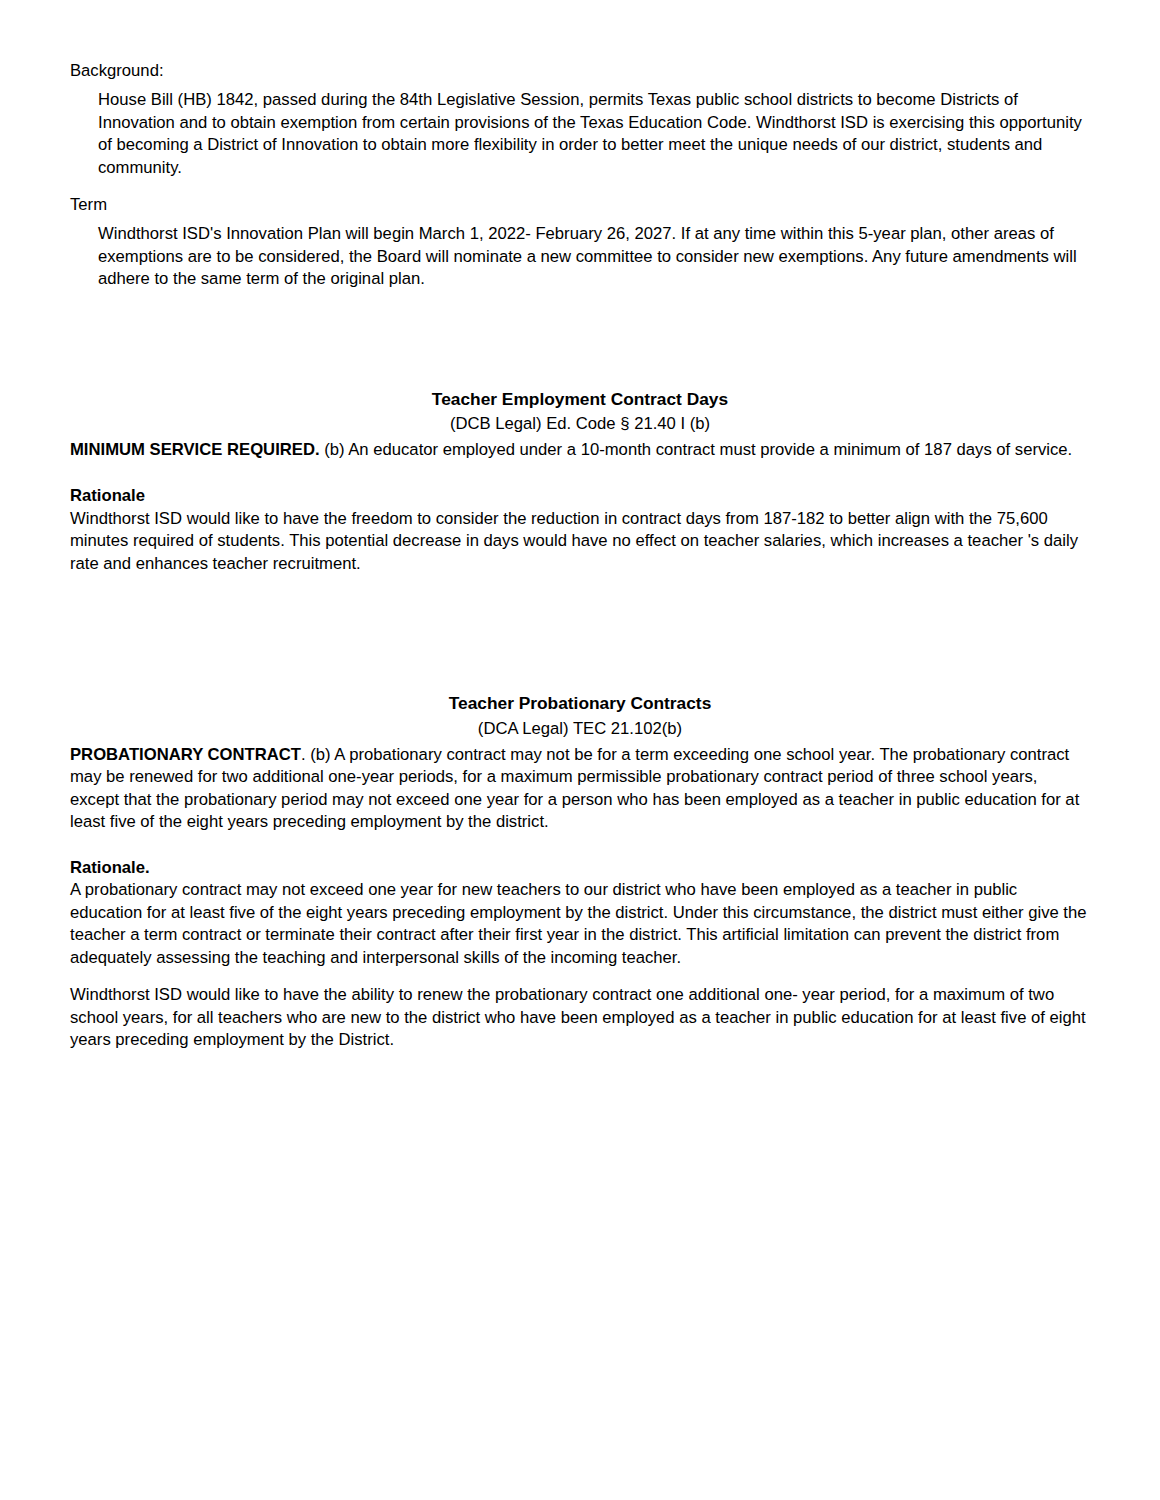Background:
House Bill (HB) 1842, passed during the 84th Legislative Session, permits Texas public school districts to become Districts of Innovation and to obtain exemption from certain provisions of the Texas Education Code. Windthorst ISD is exercising this opportunity of becoming a District of Innovation to obtain more flexibility in order to better meet the unique needs of our district, students and community.
Term
Windthorst ISD's Innovation Plan will begin March 1, 2022- February 26, 2027. If at any time within this 5-year plan, other areas of exemptions are to be considered, the Board will nominate a new committee to consider new exemptions. Any future amendments will adhere to the same term of the original plan.
Teacher Employment Contract Days
(DCB Legal) Ed. Code § 21.40 I (b)
MINIMUM SERVICE REQUIRED. (b) An educator employed under a 10-month contract must provide a minimum of 187 days of service.
Rationale
Windthorst ISD would like to have the freedom to consider the reduction in contract days from 187-182 to better align with the 75,600 minutes required of students. This potential decrease in days would have no effect on teacher salaries, which increases a teacher 's daily rate and enhances teacher recruitment.
Teacher Probationary Contracts
(DCA Legal) TEC 21.102(b)
PROBATIONARY CONTRACT. (b) A probationary contract may not be for a term exceeding one school year. The probationary contract may be renewed for two additional one-year periods, for a maximum permissible probationary contract period of three school years, except that the probationary period may not exceed one year for a person who has been employed as a teacher in public education for at least five of the eight years preceding employment by the district.
Rationale.
A probationary contract may not exceed one year for new teachers to our district who have been employed as a teacher in public education for at least five of the eight years preceding employment by the district. Under this circumstance, the district must either give the teacher a term contract or terminate their contract after their first year in the district. This artificial limitation can prevent the district from adequately assessing the teaching and interpersonal skills of the incoming teacher.
Windthorst ISD would like to have the ability to renew the probationary contract one additional one- year period, for a maximum of two school years, for all teachers who are new to the district who have been employed as a teacher in public education for at least five of eight years preceding employment by the District.